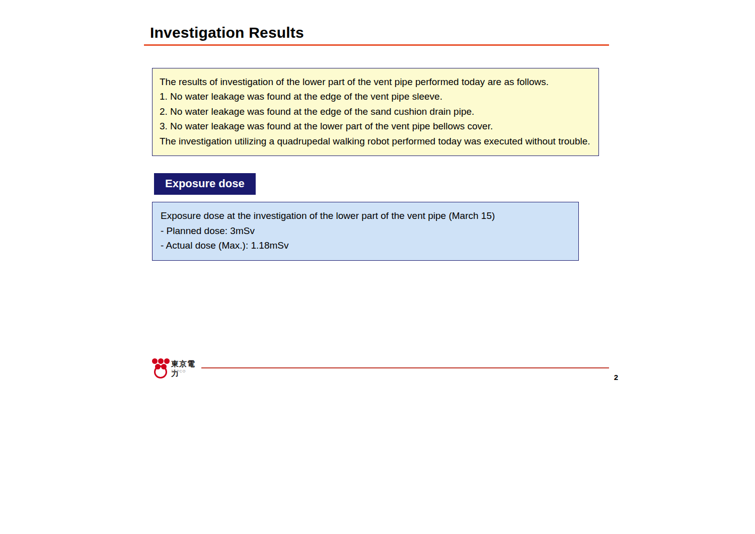Investigation Results
The results of investigation of the lower part of the vent pipe performed today are as follows.
1. No water leakage was found at the edge of the vent pipe sleeve.
2. No water leakage was found at the edge of the sand cushion drain pipe.
3. No water leakage was found at the lower part of the vent pipe bellows cover.
The investigation utilizing a quadrupedal walking robot performed today was executed without trouble.
Exposure dose
Exposure dose at the investigation of the lower part of the vent pipe (March 15)
- Planned dose: 3mSv
- Actual dose (Max.): 1.18mSv
東京電力
TEPCO
2